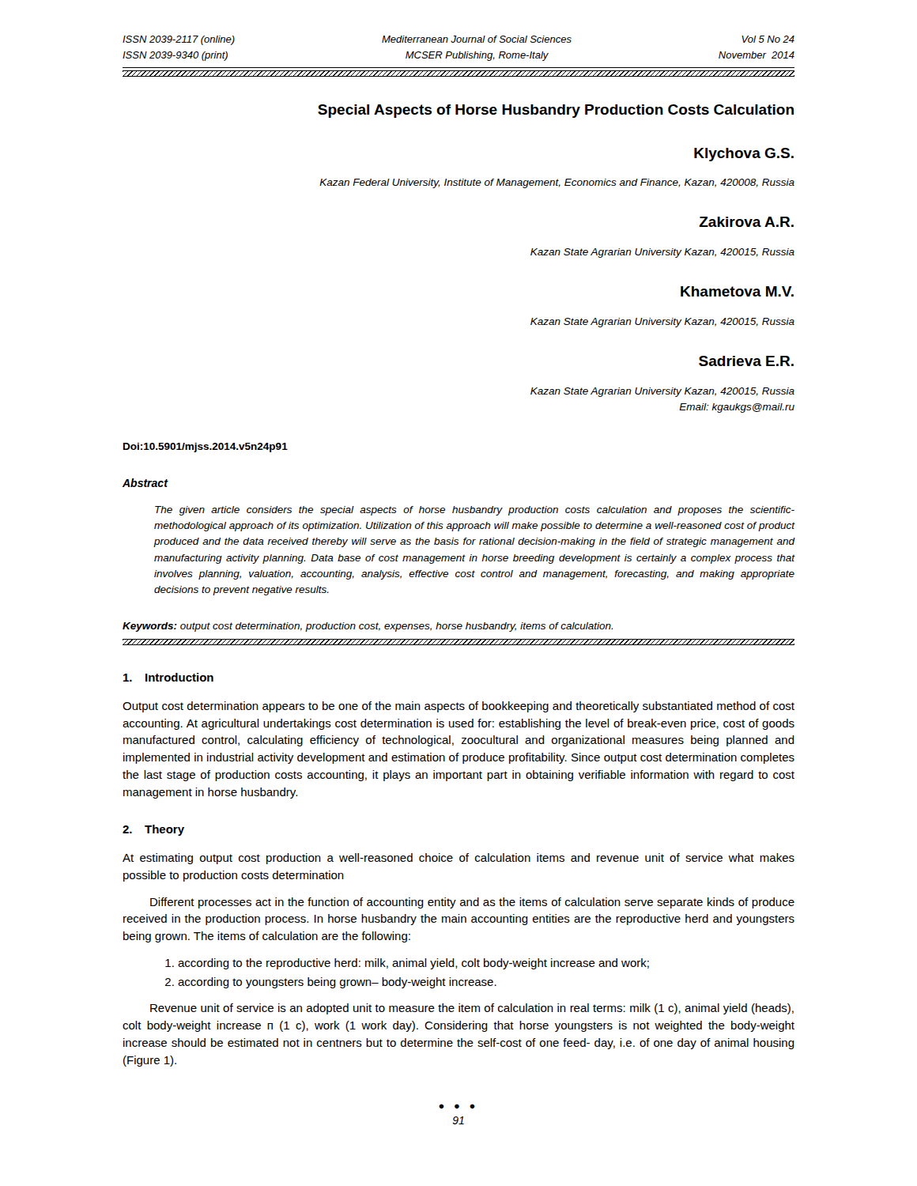ISSN 2039-2117 (online)
ISSN 2039-9340 (print)
Mediterranean Journal of Social Sciences
MCSER Publishing, Rome-Italy
Vol 5 No 24
November 2014
Special Aspects of Horse Husbandry Production Costs Calculation
Klychova G.S.
Kazan Federal University, Institute of Management, Economics and Finance, Kazan, 420008, Russia
Zakirova A.R.
Kazan State Agrarian University Kazan, 420015, Russia
Khametova M.V.
Kazan State Agrarian University Kazan, 420015, Russia
Sadrieva E.R.
Kazan State Agrarian University Kazan, 420015, Russia
Email: kgaukgs@mail.ru
Doi:10.5901/mjss.2014.v5n24p91
Abstract
The given article considers the special aspects of horse husbandry production costs calculation and proposes the scientific-methodological approach of its optimization. Utilization of this approach will make possible to determine a well-reasoned cost of product produced and the data received thereby will serve as the basis for rational decision-making in the field of strategic management and manufacturing activity planning. Data base of cost management in horse breeding development is certainly a complex process that involves planning, valuation, accounting, analysis, effective cost control and management, forecasting, and making appropriate decisions to prevent negative results.
Keywords: output cost determination, production cost, expenses, horse husbandry, items of calculation.
1. Introduction
Output cost determination appears to be one of the main aspects of bookkeeping and theoretically substantiated method of cost accounting. At agricultural undertakings cost determination is used for: establishing the level of break-even price, cost of goods manufactured control, calculating efficiency of technological, zoocultural and organizational measures being planned and implemented in industrial activity development and estimation of produce profitability. Since output cost determination completes the last stage of production costs accounting, it plays an important part in obtaining verifiable information with regard to cost management in horse husbandry.
2. Theory
At estimating output cost production a well-reasoned choice of calculation items and revenue unit of service what makes possible to production costs determination
Different processes act in the function of accounting entity and as the items of calculation serve separate kinds of produce received in the production process. In horse husbandry the main accounting entities are the reproductive herd and youngsters being grown. The items of calculation are the following:
according to the reproductive herd: milk, animal yield, colt body-weight increase and work;
according to youngsters being grown– body-weight increase.
Revenue unit of service is an adopted unit to measure the item of calculation in real terms: milk (1 c), animal yield (heads), colt body-weight increase п (1 c), work (1 work day). Considering that horse youngsters is not weighted the body-weight increase should be estimated not in centners but to determine the self-cost of one feed- day, i.e. of one day of animal housing (Figure 1).
● ● ●
91